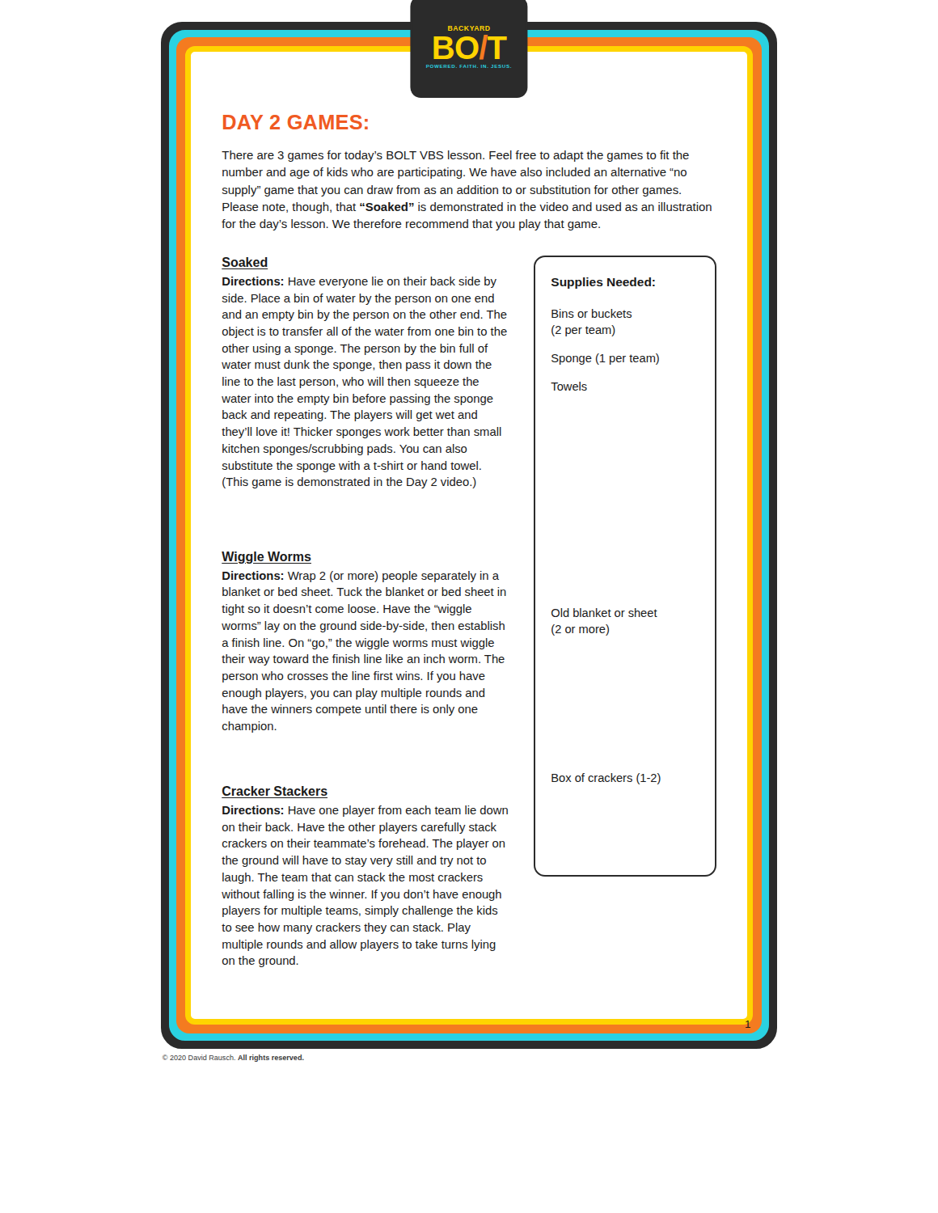Backyard
BO/T
Powered. Faith. In. Jesus.
DAY 2 GAMES:
There are 3 games for today’s BOLT VBS lesson. Feel free to adapt the games to fit the number and age of kids who are participating. We have also included an alternative “no supply” game that you can draw from as an addition to or substitution for other games. Please note, though, that “Soaked” is demonstrated in the video and used as an illustration for the day’s lesson. We therefore recommend that you play that game.
Soaked
Directions: Have everyone lie on their back side by side. Place a bin of water by the person on one end and an empty bin by the person on the other end. The object is to transfer all of the water from one bin to the other using a sponge. The person by the bin full of water must dunk the sponge, then pass it down the line to the last person, who will then squeeze the water into the empty bin before passing the sponge back and repeating. The players will get wet and they’ll love it! Thicker sponges work better than small kitchen sponges/scrubbing pads. You can also substitute the sponge with a t-shirt or hand towel. (This game is demonstrated in the Day 2 video.)
Wiggle Worms
Directions: Wrap 2 (or more) people separately in a blanket or bed sheet. Tuck the blanket or bed sheet in tight so it doesn’t come loose. Have the “wiggle worms” lay on the ground side-by-side, then establish a finish line. On “go,” the wiggle worms must wiggle their way toward the finish line like an inch worm. The person who crosses the line first wins. If you have enough players, you can play multiple rounds and have the winners compete until there is only one champion.
Cracker Stackers
Directions: Have one player from each team lie down on their back. Have the other players carefully stack crackers on their teammate’s forehead. The player on the ground will have to stay very still and try not to laugh. The team that can stack the most crackers without falling is the winner. If you don’t have enough players for multiple teams, simply challenge the kids to see how many crackers they can stack. Play multiple rounds and allow players to take turns lying on the ground.
Supplies Needed:
Bins or buckets
(2 per team)
Sponge (1 per team)
Towels
Old blanket or sheet
(2 or more)
Box of crackers (1-2)
1
© 2020 David Rausch. All rights reserved.